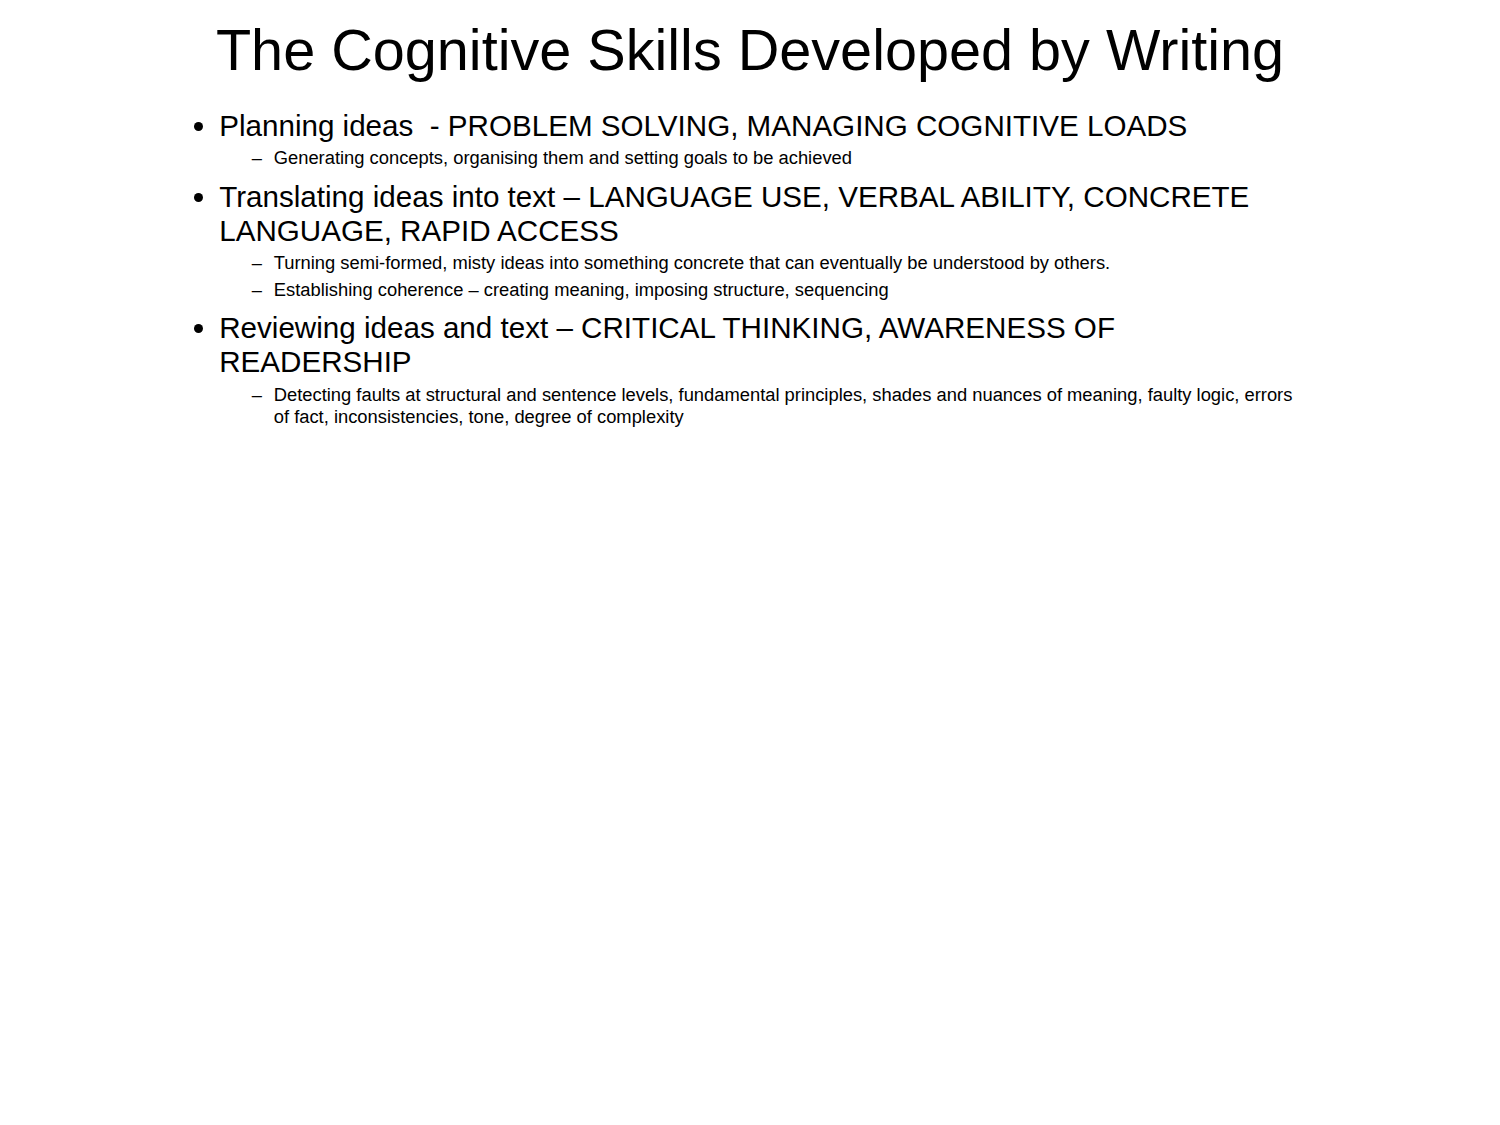The Cognitive Skills Developed by Writing
Planning ideas - PROBLEM SOLVING, MANAGING COGNITIVE LOADS
Generating concepts, organising them and setting goals to be achieved
Translating ideas into text – LANGUAGE USE, VERBAL ABILITY, CONCRETE LANGUAGE, RAPID ACCESS
Turning semi-formed, misty ideas into something concrete that can eventually be understood by others.
Establishing coherence – creating meaning, imposing structure, sequencing
Reviewing ideas and text – CRITICAL THINKING, AWARENESS OF READERSHIP
Detecting faults at structural and sentence levels, fundamental principles, shades and nuances of meaning, faulty logic, errors of fact, inconsistencies, tone, degree of complexity